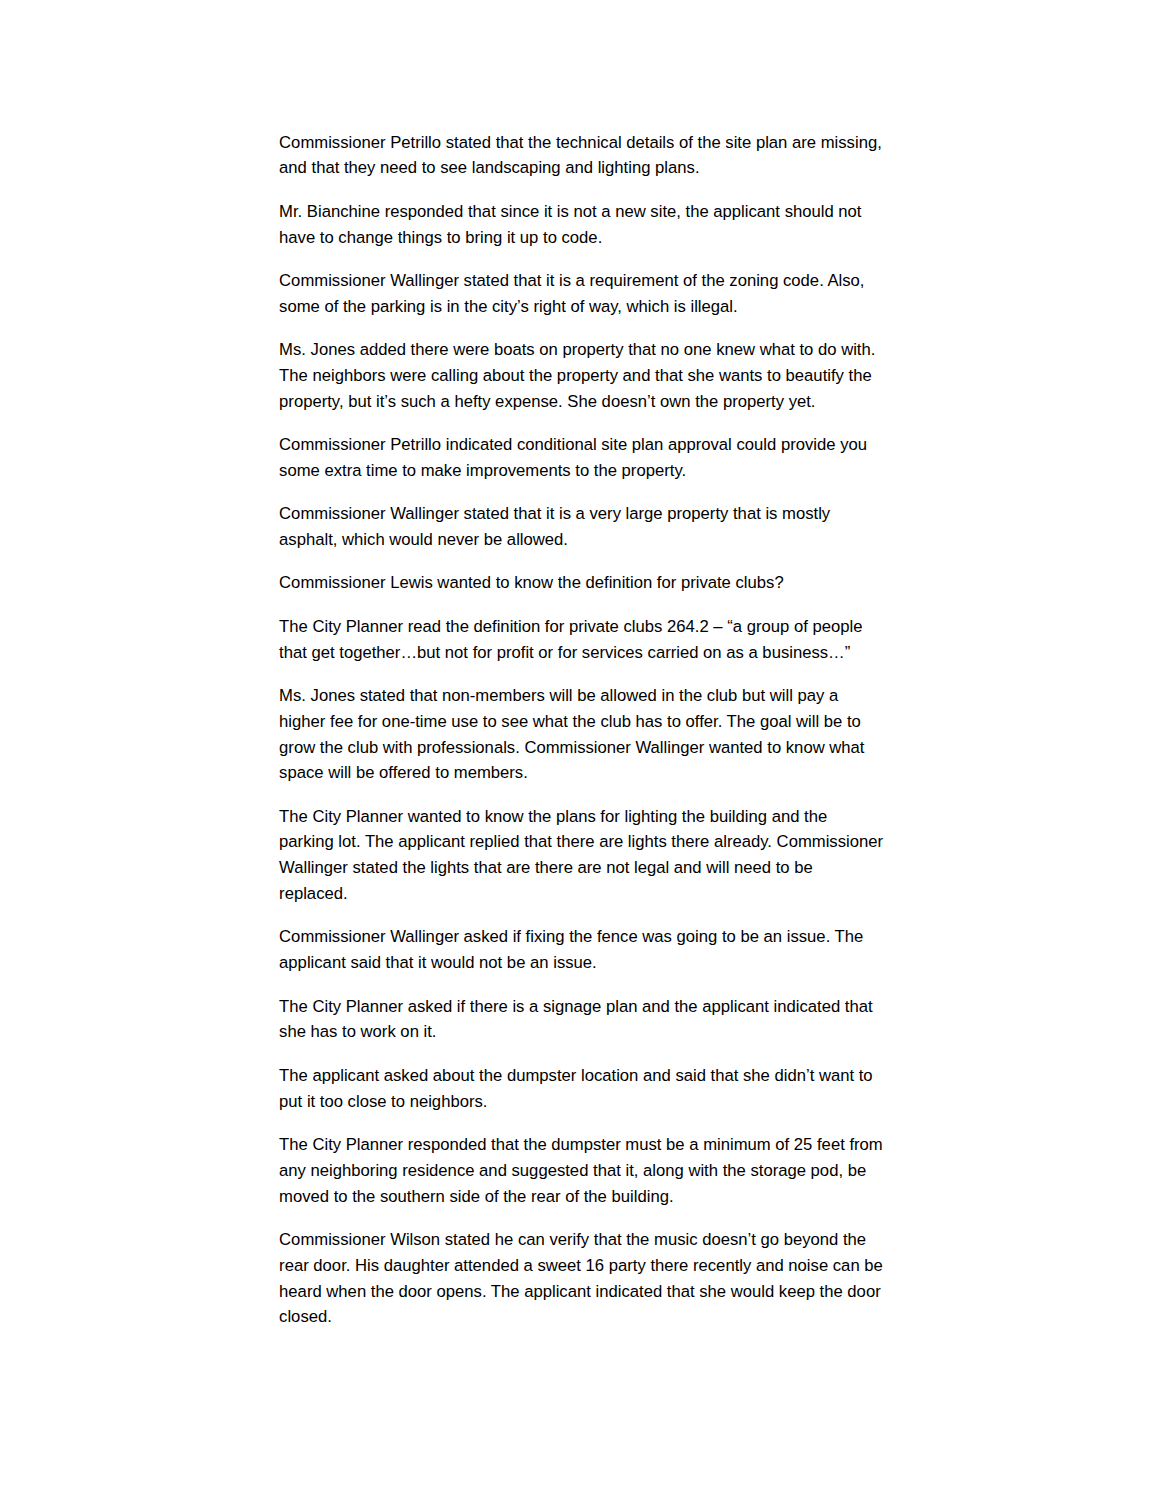Commissioner Petrillo stated that the technical details of the site plan are missing, and that they need to see landscaping and lighting plans.
Mr. Bianchine responded that since it is not a new site, the applicant should not have to change things to bring it up to code.
Commissioner Wallinger stated that it is a requirement of the zoning code. Also, some of the parking is in the city’s right of way, which is illegal.
Ms. Jones added there were boats on property that no one knew what to do with. The neighbors were calling about the property and that she wants to beautify the property, but it’s such a hefty expense. She doesn’t own the property yet.
Commissioner Petrillo indicated conditional site plan approval could provide you some extra time to make improvements to the property.
Commissioner Wallinger stated that it is a very large property that is mostly asphalt, which would never be allowed.
Commissioner Lewis wanted to know the definition for private clubs?
The City Planner read the definition for private clubs 264.2 – “a group of people that get together…but not for profit or for services carried on as a business…”
Ms. Jones stated that non-members will be allowed in the club but will pay a higher fee for one-time use to see what the club has to offer. The goal will be to grow the club with professionals. Commissioner Wallinger wanted to know what space will be offered to members.
The City Planner wanted to know the plans for lighting the building and the parking lot. The applicant replied that there are lights there already. Commissioner Wallinger stated the lights that are there are not legal and will need to be replaced.
Commissioner Wallinger asked if fixing the fence was going to be an issue. The applicant said that it would not be an issue.
The City Planner asked if there is a signage plan and the applicant indicated that she has to work on it.
The applicant asked about the dumpster location and said that she didn’t want to put it too close to neighbors.
The City Planner responded that the dumpster must be a minimum of 25 feet from any neighboring residence and suggested that it, along with the storage pod, be moved to the southern side of the rear of the building.
Commissioner Wilson stated he can verify that the music doesn’t go beyond the rear door. His daughter attended a sweet 16 party there recently and noise can be heard when the door opens. The applicant indicated that she would keep the door closed.